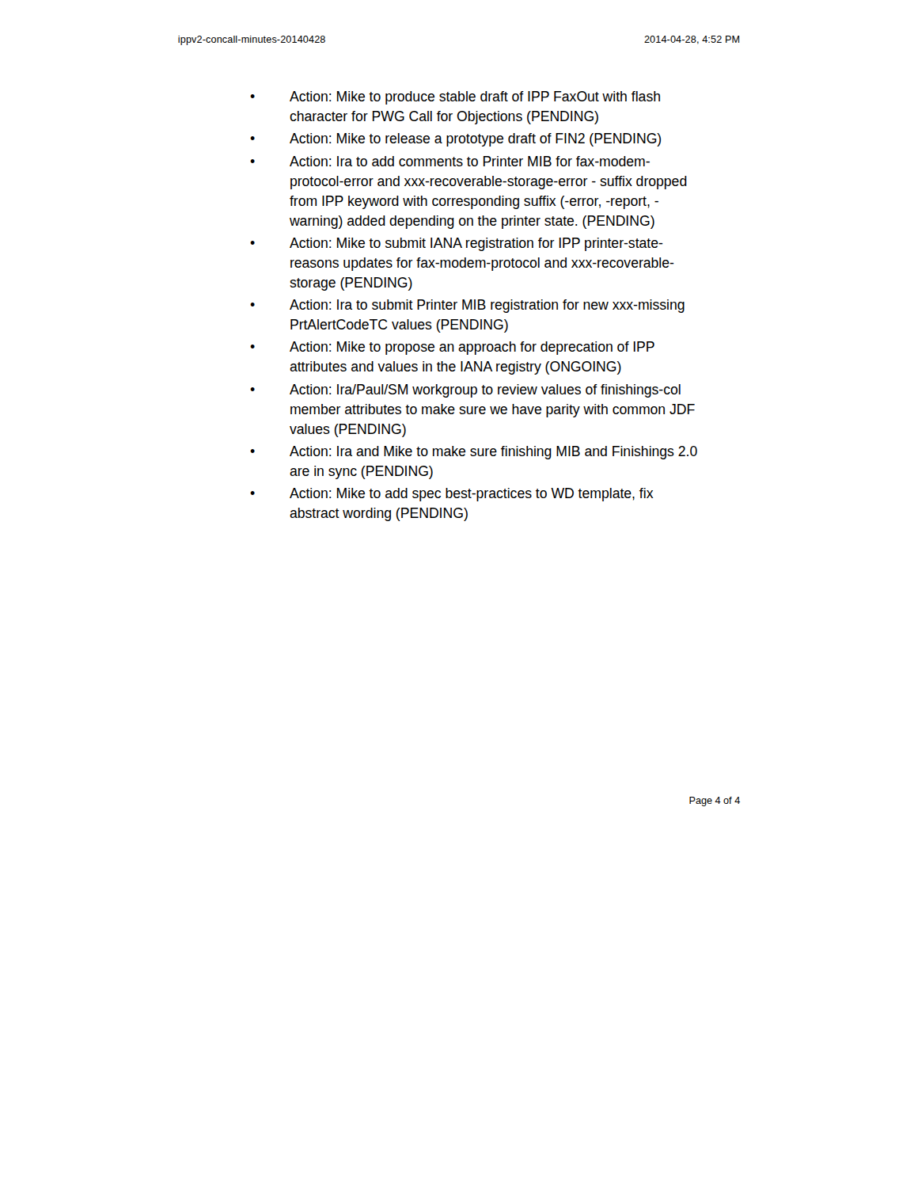ippv2-concall-minutes-20140428
2014-04-28, 4:52 PM
Action: Mike to produce stable draft of IPP FaxOut with flash character for PWG Call for Objections (PENDING)
Action: Mike to release a prototype draft of FIN2 (PENDING)
Action: Ira to add comments to Printer MIB for fax-modem-protocol-error and xxx-recoverable-storage-error - suffix dropped from IPP keyword with corresponding suffix (-error, -report, -warning) added depending on the printer state. (PENDING)
Action: Mike to submit IANA registration for IPP printer-state-reasons updates for fax-modem-protocol and xxx-recoverable-storage (PENDING)
Action: Ira to submit Printer MIB registration for new xxx-missing PrtAlertCodeTC values (PENDING)
Action: Mike to propose an approach for deprecation of IPP attributes and values in the IANA registry (ONGOING)
Action: Ira/Paul/SM workgroup to review values of finishings-col member attributes to make sure we have parity with common JDF values (PENDING)
Action: Ira and Mike to make sure finishing MIB and Finishings 2.0 are in sync (PENDING)
Action: Mike to add spec best-practices to WD template, fix abstract wording (PENDING)
Page 4 of 4